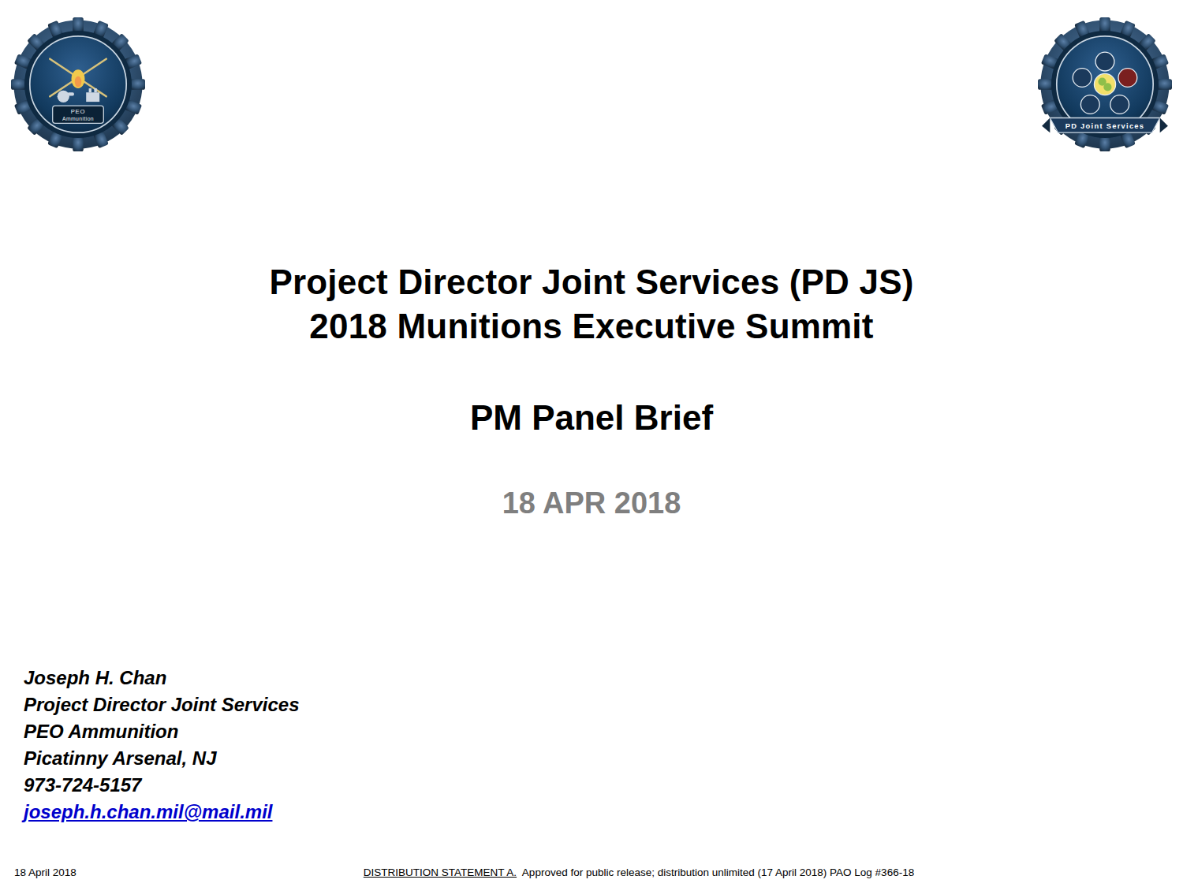PEO Ammunition
PD Joint Services
Project Director Joint Services (PD JS)
2018 Munitions Executive Summit
PM Panel Brief
18 APR 2018
Joseph H. Chan
Project Director Joint Services
PEO Ammunition
Picatinny Arsenal, NJ
973-724-5157
joseph.h.chan.mil@mail.mil
18 April 2018
DISTRIBUTION STATEMENT A. Approved for public release; distribution unlimited (17 April 2018) PAO Log #366-18